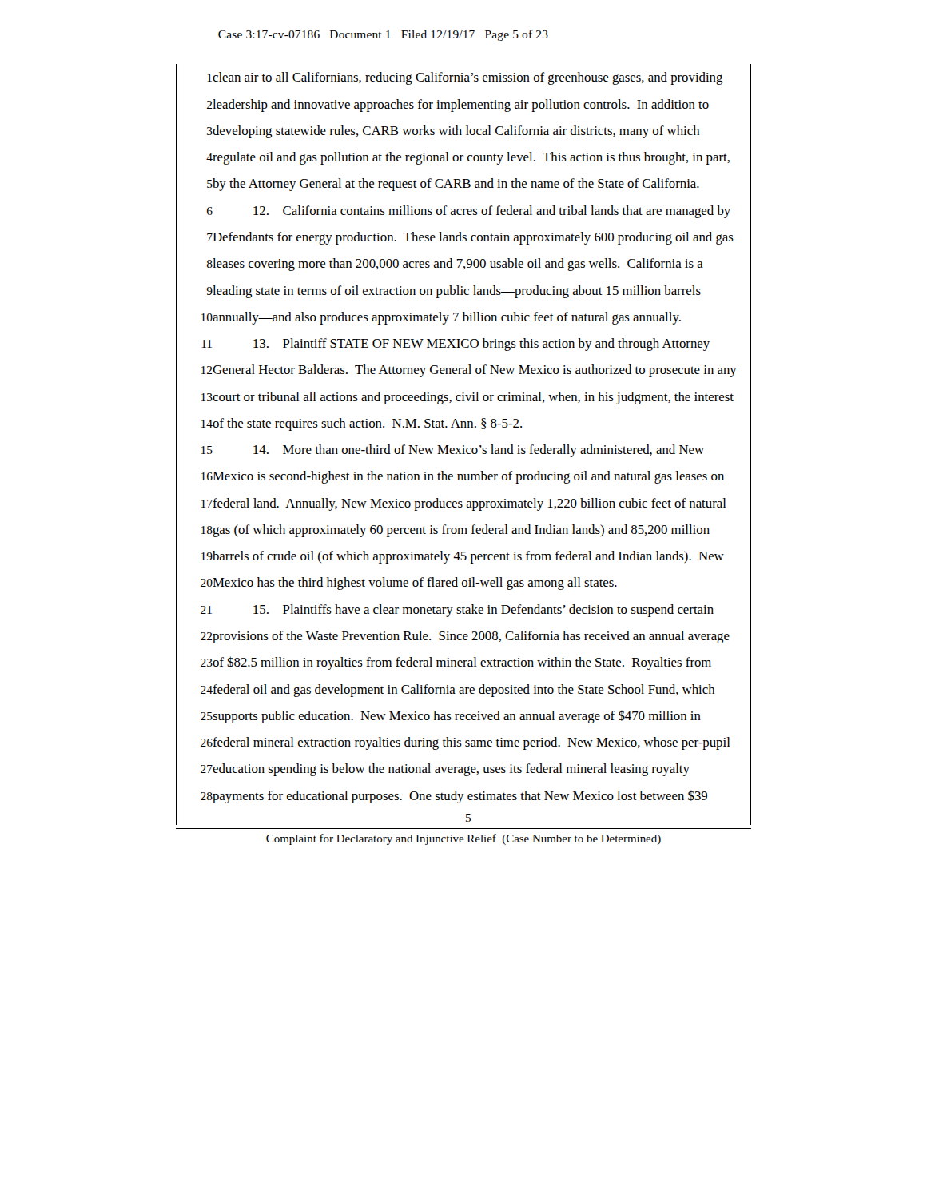Case 3:17-cv-07186 Document 1 Filed 12/19/17 Page 5 of 23
| 1 | clean air to all Californians, reducing California’s emission of greenhouse gases, and providing |
| 2 | leadership and innovative approaches for implementing air pollution controls. In addition to |
| 3 | developing statewide rules, CARB works with local California air districts, many of which |
| 4 | regulate oil and gas pollution at the regional or county level. This action is thus brought, in part, |
| 5 | by the Attorney General at the request of CARB and in the name of the State of California. |
| 6 | 12. California contains millions of acres of federal and tribal lands that are managed by |
| 7 | Defendants for energy production. These lands contain approximately 600 producing oil and gas |
| 8 | leases covering more than 200,000 acres and 7,900 usable oil and gas wells. California is a |
| 9 | leading state in terms of oil extraction on public lands—producing about 15 million barrels |
| 10 | annually—and also produces approximately 7 billion cubic feet of natural gas annually. |
| 11 | 13. Plaintiff STATE OF NEW MEXICO brings this action by and through Attorney |
| 12 | General Hector Balderas. The Attorney General of New Mexico is authorized to prosecute in any |
| 13 | court or tribunal all actions and proceedings, civil or criminal, when, in his judgment, the interest |
| 14 | of the state requires such action. N.M. Stat. Ann. § 8-5-2. |
| 15 | 14. More than one-third of New Mexico’s land is federally administered, and New |
| 16 | Mexico is second-highest in the nation in the number of producing oil and natural gas leases on |
| 17 | federal land. Annually, New Mexico produces approximately 1,220 billion cubic feet of natural |
| 18 | gas (of which approximately 60 percent is from federal and Indian lands) and 85,200 million |
| 19 | barrels of crude oil (of which approximately 45 percent is from federal and Indian lands). New |
| 20 | Mexico has the third highest volume of flared oil-well gas among all states. |
| 21 | 15. Plaintiffs have a clear monetary stake in Defendants’ decision to suspend certain |
| 22 | provisions of the Waste Prevention Rule. Since 2008, California has received an annual average |
| 23 | of $82.5 million in royalties from federal mineral extraction within the State. Royalties from |
| 24 | federal oil and gas development in California are deposited into the State School Fund, which |
| 25 | supports public education. New Mexico has received an annual average of $470 million in |
| 26 | federal mineral extraction royalties during this same time period. New Mexico, whose per-pupil |
| 27 | education spending is below the national average, uses its federal mineral leasing royalty |
| 28 | payments for educational purposes. One study estimates that New Mexico lost between $39 |
5
Complaint for Declaratory and Injunctive Relief (Case Number to be Determined)